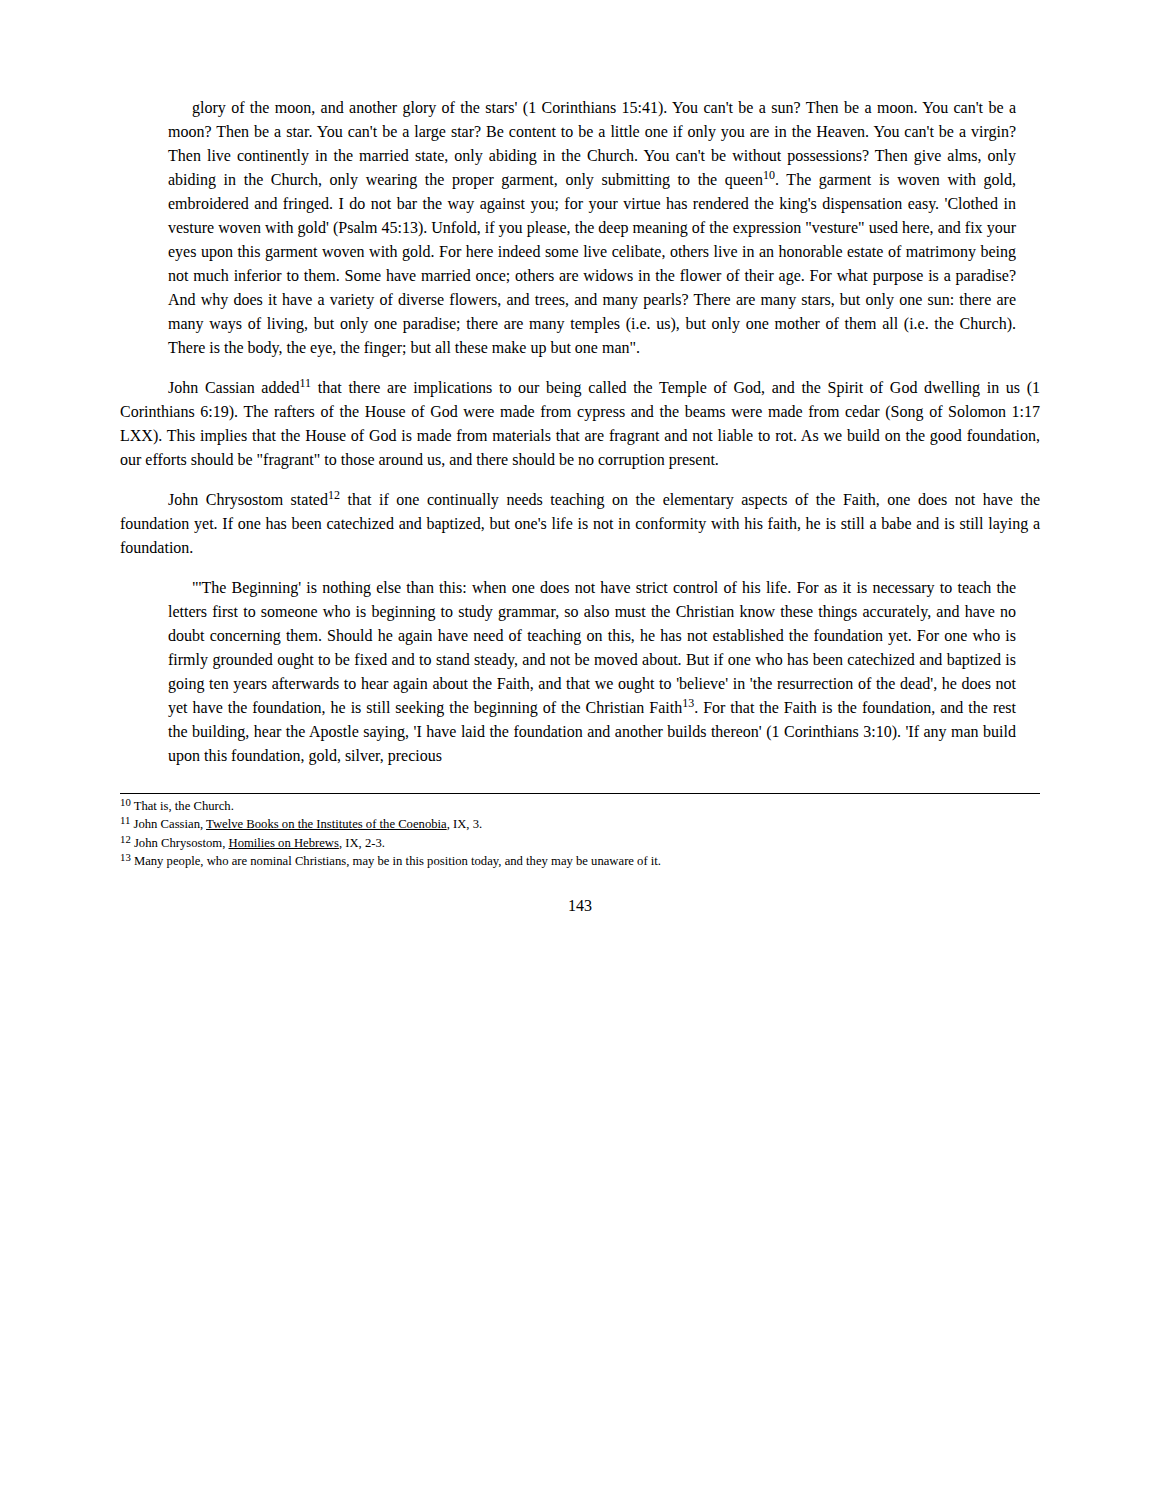glory of the moon, and another glory of the stars' (1 Corinthians 15:41). You can't be a sun? Then be a moon. You can't be a moon? Then be a star. You can't be a large star? Be content to be a little one if only you are in the Heaven. You can't be a virgin? Then live continently in the married state, only abiding in the Church. You can't be without possessions? Then give alms, only abiding in the Church, only wearing the proper garment, only submitting to the queen10. The garment is woven with gold, embroidered and fringed. I do not bar the way against you; for your virtue has rendered the king's dispensation easy. 'Clothed in vesture woven with gold' (Psalm 45:13). Unfold, if you please, the deep meaning of the expression "vesture" used here, and fix your eyes upon this garment woven with gold. For here indeed some live celibate, others live in an honorable estate of matrimony being not much inferior to them. Some have married once; others are widows in the flower of their age. For what purpose is a paradise? And why does it have a variety of diverse flowers, and trees, and many pearls? There are many stars, but only one sun: there are many ways of living, but only one paradise; there are many temples (i.e. us), but only one mother of them all (i.e. the Church). There is the body, the eye, the finger; but all these make up but one man".
John Cassian added11 that there are implications to our being called the Temple of God, and the Spirit of God dwelling in us (1 Corinthians 6:19). The rafters of the House of God were made from cypress and the beams were made from cedar (Song of Solomon 1:17 LXX). This implies that the House of God is made from materials that are fragrant and not liable to rot. As we build on the good foundation, our efforts should be "fragrant" to those around us, and there should be no corruption present.
John Chrysostom stated12 that if one continually needs teaching on the elementary aspects of the Faith, one does not have the foundation yet. If one has been catechized and baptized, but one's life is not in conformity with his faith, he is still a babe and is still laying a foundation.
"'The Beginning' is nothing else than this: when one does not have strict control of his life. For as it is necessary to teach the letters first to someone who is beginning to study grammar, so also must the Christian know these things accurately, and have no doubt concerning them. Should he again have need of teaching on this, he has not established the foundation yet. For one who is firmly grounded ought to be fixed and to stand steady, and not be moved about. But if one who has been catechized and baptized is going ten years afterwards to hear again about the Faith, and that we ought to 'believe' in 'the resurrection of the dead', he does not yet have the foundation, he is still seeking the beginning of the Christian Faith13. For that the Faith is the foundation, and the rest the building, hear the Apostle saying, 'I have laid the foundation and another builds thereon' (1 Corinthians 3:10). 'If any man build upon this foundation, gold, silver, precious
10 That is, the Church.
11 John Cassian, Twelve Books on the Institutes of the Coenobia, IX, 3.
12 John Chrysostom, Homilies on Hebrews, IX, 2-3.
13 Many people, who are nominal Christians, may be in this position today, and they may be unaware of it.
143